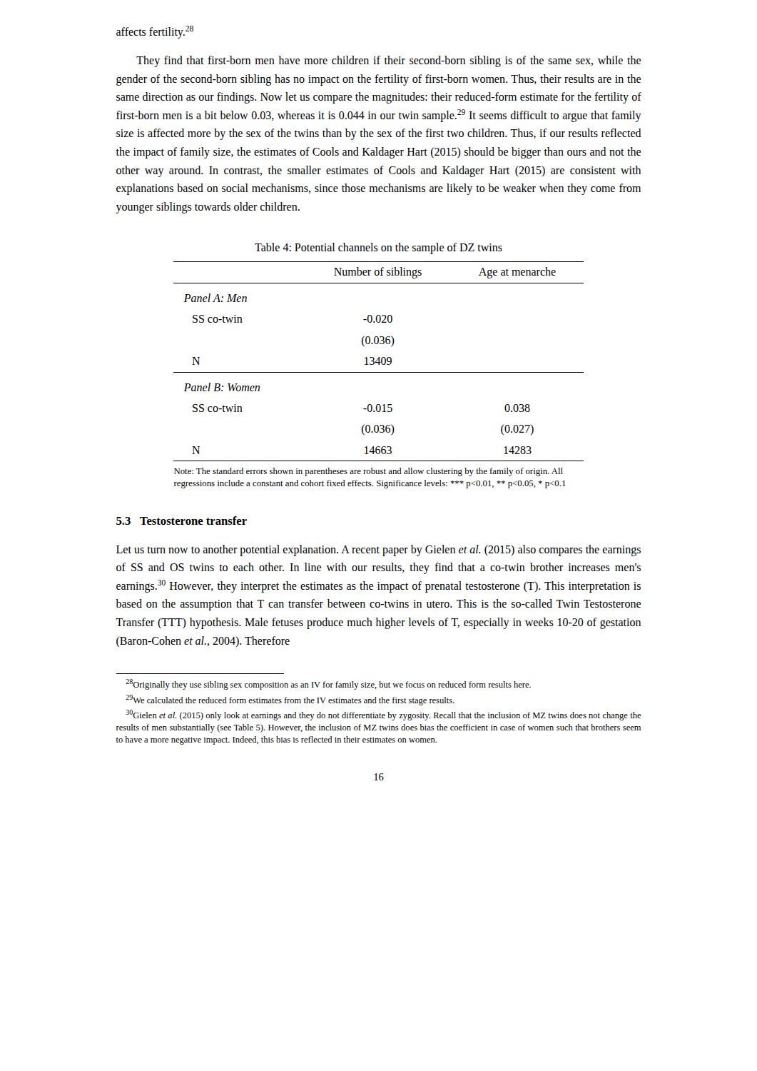affects fertility.28
They find that first-born men have more children if their second-born sibling is of the same sex, while the gender of the second-born sibling has no impact on the fertility of first-born women. Thus, their results are in the same direction as our findings. Now let us compare the magnitudes: their reduced-form estimate for the fertility of first-born men is a bit below 0.03, whereas it is 0.044 in our twin sample.29 It seems difficult to argue that family size is affected more by the sex of the twins than by the sex of the first two children. Thus, if our results reflected the impact of family size, the estimates of Cools and Kaldager Hart (2015) should be bigger than ours and not the other way around. In contrast, the smaller estimates of Cools and Kaldager Hart (2015) are consistent with explanations based on social mechanisms, since those mechanisms are likely to be weaker when they come from younger siblings towards older children.
Table 4: Potential channels on the sample of DZ twins
| | Number of siblings | Age at menarche |
| --- | --- | --- |
| Panel A: Men | | |
| SS co-twin | -0.020 | |
| | (0.036) | |
| N | 13409 | |
| Panel B: Women | | |
| SS co-twin | -0.015 | 0.038 |
| | (0.036) | (0.027) |
| N | 14663 | 14283 |
Note: The standard errors shown in parentheses are robust and allow clustering by the family of origin. All regressions include a constant and cohort fixed effects. Significance levels: *** p<0.01, ** p<0.05, * p<0.1
5.3 Testosterone transfer
Let us turn now to another potential explanation. A recent paper by Gielen et al. (2015) also compares the earnings of SS and OS twins to each other. In line with our results, they find that a co-twin brother increases men's earnings.30 However, they interpret the estimates as the impact of prenatal testosterone (T). This interpretation is based on the assumption that T can transfer between co-twins in utero. This is the so-called Twin Testosterone Transfer (TTT) hypothesis. Male fetuses produce much higher levels of T, especially in weeks 10-20 of gestation (Baron-Cohen et al., 2004). Therefore
28Originally they use sibling sex composition as an IV for family size, but we focus on reduced form results here.
29We calculated the reduced form estimates from the IV estimates and the first stage results.
30Gielen et al. (2015) only look at earnings and they do not differentiate by zygosity. Recall that the inclusion of MZ twins does not change the results of men substantially (see Table 5). However, the inclusion of MZ twins does bias the coefficient in case of women such that brothers seem to have a more negative impact. Indeed, this bias is reflected in their estimates on women.
16